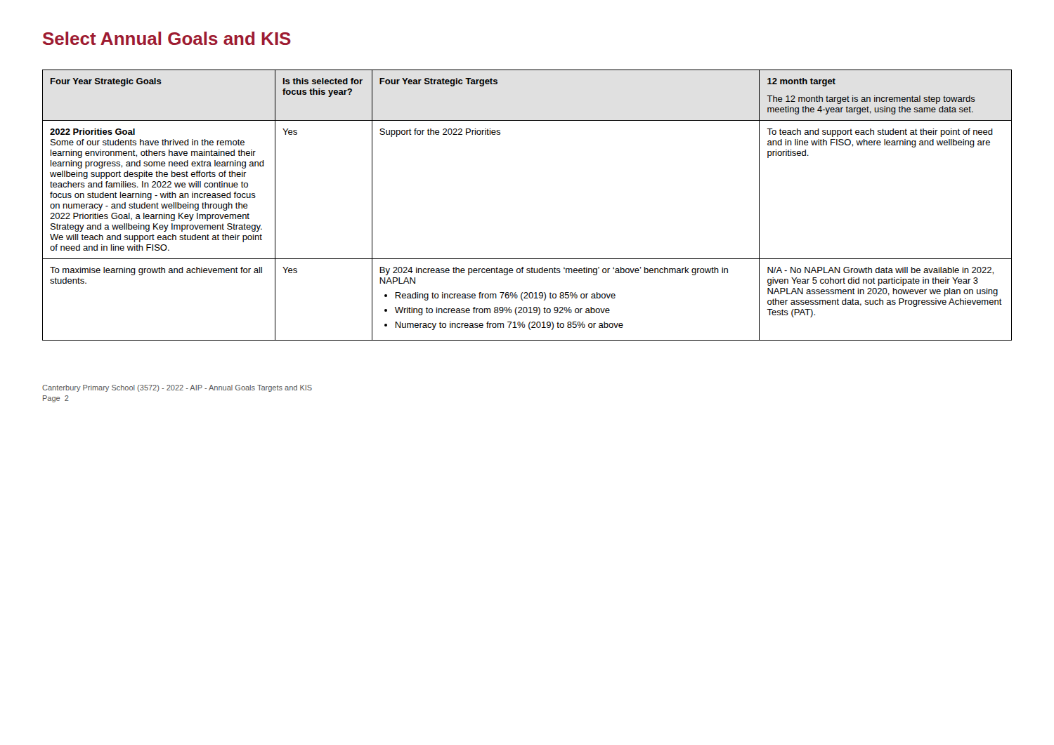Select Annual Goals and KIS
| Four Year Strategic Goals | Is this selected for focus this year? | Four Year Strategic Targets | 12 month target The 12 month target is an incremental step towards meeting the 4-year target, using the same data set. |
| --- | --- | --- | --- |
| 2022 Priorities Goal Some of our students have thrived in the remote learning environment, others have maintained their learning progress, and some need extra learning and wellbeing support despite the best efforts of their teachers and families. In 2022 we will continue to focus on student learning - with an increased focus on numeracy - and student wellbeing through the 2022 Priorities Goal, a learning Key Improvement Strategy and a wellbeing Key Improvement Strategy. We will teach and support each student at their point of need and in line with FISO. | Yes | Support for the 2022 Priorities | To teach and support each student at their point of need and in line with FISO, where learning and wellbeing are prioritised. |
| To maximise learning growth and achievement for all students. | Yes | By 2024 increase the percentage of students ‘meeting’ or ‘above’ benchmark growth in NAPLAN Reading to increase from 76% (2019) to 85% or above Writing to increase from 89% (2019) to 92% or above Numeracy to increase from 71% (2019) to 85% or above | N/A - No NAPLAN Growth data will be available in 2022, given Year 5 cohort did not participate in their Year 3 NAPLAN assessment in 2020, however we plan on using other assessment data, such as Progressive Achievement Tests (PAT). |
Canterbury Primary School (3572) - 2022 - AIP - Annual Goals Targets and KIS
Page 2